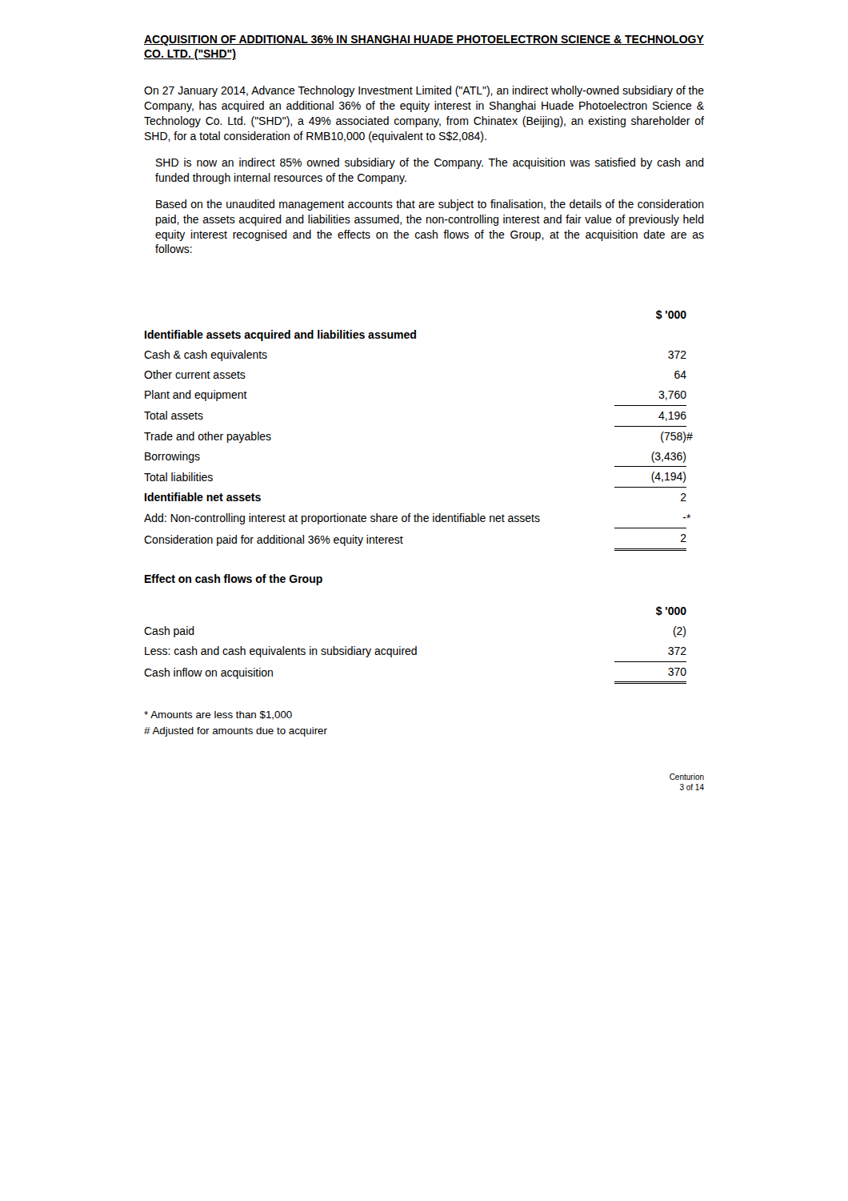ACQUISITION OF ADDITIONAL 36% IN SHANGHAI HUADE PHOTOELECTRON SCIENCE & TECHNOLOGY CO. LTD. ("SHD")
On 27 January 2014, Advance Technology Investment Limited ("ATL"), an indirect wholly-owned subsidiary of the Company, has acquired an additional 36% of the equity interest in Shanghai Huade Photoelectron Science & Technology Co. Ltd. ("SHD"), a 49% associated company, from Chinatex (Beijing), an existing shareholder of SHD, for a total consideration of RMB10,000 (equivalent to S$2,084).
SHD is now an indirect 85% owned subsidiary of the Company. The acquisition was satisfied by cash and funded through internal resources of the Company.
Based on the unaudited management accounts that are subject to finalisation, the details of the consideration paid, the assets acquired and liabilities assumed, the non-controlling interest and fair value of previously held equity interest recognised and the effects on the cash flows of the Group, at the acquisition date are as follows:
| | $ '000 | |
| Identifiable assets acquired and liabilities assumed | | |
| Cash & cash equivalents | 372 | |
| Other current assets | 64 | |
| Plant and equipment | 3,760 | |
| Total assets | 4,196 | |
| Trade and other payables | (758) | # |
| Borrowings | (3,436) | |
| Total liabilities | (4,194) | |
| Identifiable net assets | 2 | |
| Add: Non-controlling interest at proportionate share of the identifiable net assets | - | * |
| Consideration paid for additional 36% equity interest | 2 | |
Effect on cash flows of the Group
| | $ '000 | |
| Cash paid | (2) | |
| Less: cash and cash equivalents in subsidiary acquired | 372 | |
| Cash inflow on acquisition | 370 | |
* Amounts are less than $1,000
# Adjusted for amounts due to acquirer
Centurion
3 of 14